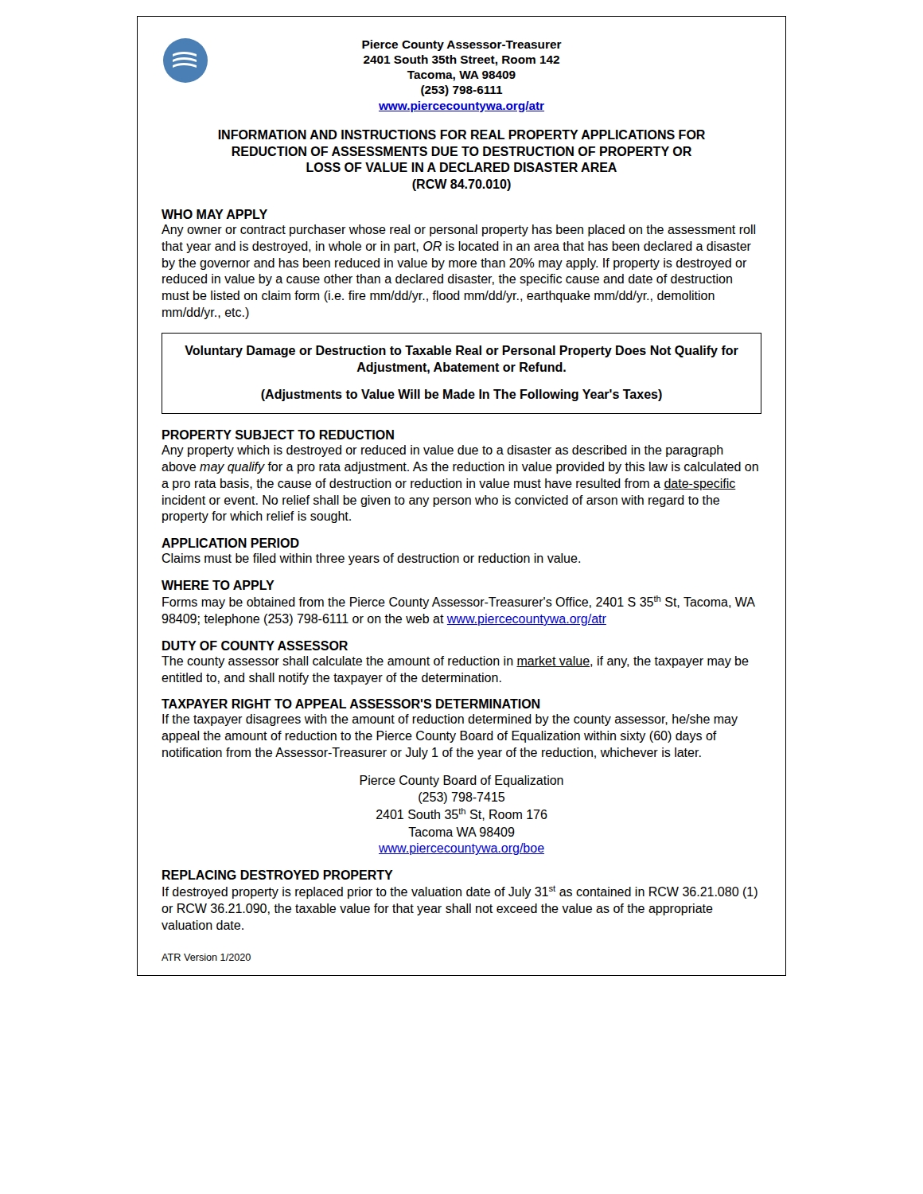Pierce County Assessor-Treasurer
2401 South 35th Street, Room 142
Tacoma, WA 98409
(253) 798-6111
www.piercecountywa.org/atr
INFORMATION AND INSTRUCTIONS FOR REAL PROPERTY APPLICATIONS FOR
REDUCTION OF ASSESSMENTS DUE TO DESTRUCTION OF PROPERTY OR
LOSS OF VALUE IN A DECLARED DISASTER AREA
(RCW 84.70.010)
WHO MAY APPLY
Any owner or contract purchaser whose real or personal property has been placed on the assessment roll that year and is destroyed, in whole or in part, OR is located in an area that has been declared a disaster by the governor and has been reduced in value by more than 20% may apply. If property is destroyed or reduced in value by a cause other than a declared disaster, the specific cause and date of destruction must be listed on claim form (i.e. fire mm/dd/yr., flood mm/dd/yr., earthquake mm/dd/yr., demolition mm/dd/yr., etc.)
Voluntary Damage or Destruction to Taxable Real or Personal Property Does Not Qualify for Adjustment, Abatement or Refund.
(Adjustments to Value Will be Made In The Following Year's Taxes)
PROPERTY SUBJECT TO REDUCTION
Any property which is destroyed or reduced in value due to a disaster as described in the paragraph above may qualify for a pro rata adjustment. As the reduction in value provided by this law is calculated on a pro rata basis, the cause of destruction or reduction in value must have resulted from a date-specific incident or event. No relief shall be given to any person who is convicted of arson with regard to the property for which relief is sought.
APPLICATION PERIOD
Claims must be filed within three years of destruction or reduction in value.
WHERE TO APPLY
Forms may be obtained from the Pierce County Assessor-Treasurer's Office, 2401 S 35th St, Tacoma, WA 98409; telephone (253) 798-6111 or on the web at www.piercecountywa.org/atr
DUTY OF COUNTY ASSESSOR
The county assessor shall calculate the amount of reduction in market value, if any, the taxpayer may be entitled to, and shall notify the taxpayer of the determination.
TAXPAYER RIGHT TO APPEAL ASSESSOR'S DETERMINATION
If the taxpayer disagrees with the amount of reduction determined by the county assessor, he/she may appeal the amount of reduction to the Pierce County Board of Equalization within sixty (60) days of notification from the Assessor-Treasurer or July 1 of the year of the reduction, whichever is later.
Pierce County Board of Equalization
(253) 798-7415
2401 South 35th St, Room 176
Tacoma WA 98409
www.piercecountywa.org/boe
REPLACING DESTROYED PROPERTY
If destroyed property is replaced prior to the valuation date of July 31st as contained in RCW 36.21.080 (1) or RCW 36.21.090, the taxable value for that year shall not exceed the value as of the appropriate valuation date.
ATR Version 1/2020